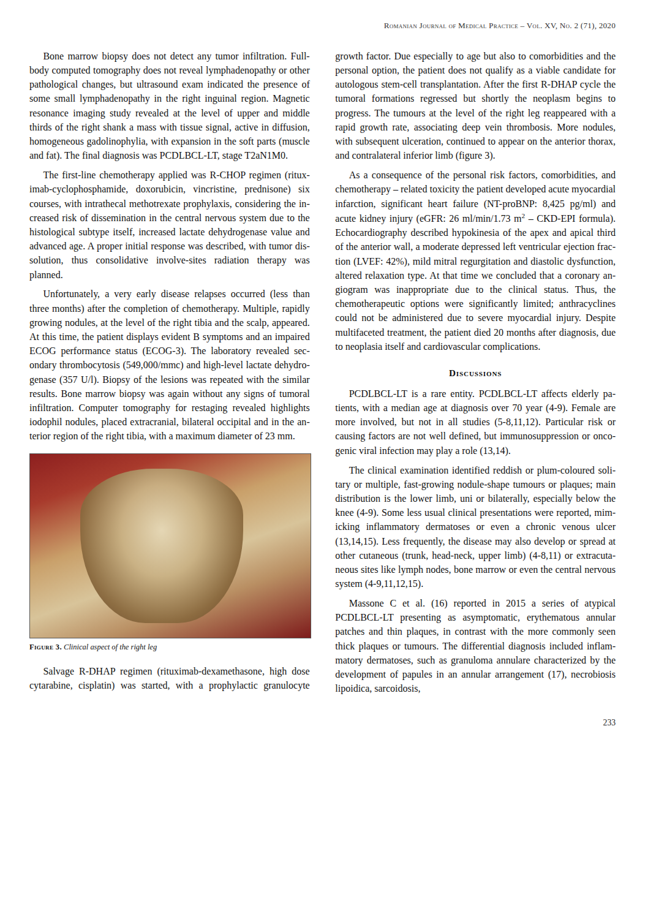Romanian Journal of Medical Practice – Vol. XV, No. 2 (71), 2020
Bone marrow biopsy does not detect any tumor infiltration. Full-body computed tomography does not reveal lymphadenopathy or other pathological changes, but ultrasound exam indicated the presence of some small lymphadenopathy in the right inguinal region. Magnetic resonance imaging study revealed at the level of upper and middle thirds of the right shank a mass with tissue signal, active in diffusion, homogeneous gadolinophylia, with expansion in the soft parts (muscle and fat). The final diagnosis was PCDLBCL-LT, stage T2aN1M0.
The first-line chemotherapy applied was R-CHOP regimen (rituximab-cyclophosphamide, doxorubicin, vincristine, prednisone) six courses, with intrathecal methotrexate prophylaxis, considering the increased risk of dissemination in the central nervous system due to the histological subtype itself, increased lactate dehydrogenase value and advanced age. A proper initial response was described, with tumor dissolution, thus consolidative involve-sites radiation therapy was planned.
Unfortunately, a very early disease relapses occurred (less than three months) after the completion of chemotherapy. Multiple, rapidly growing nodules, at the level of the right tibia and the scalp, appeared. At this time, the patient displays evident B symptoms and an impaired ECOG performance status (ECOG-3). The laboratory revealed secondary thrombocytosis (549,000/mmc) and high-level lactate dehydrogenase (357 U/l). Biopsy of the lesions was repeated with the similar results. Bone marrow biopsy was again without any signs of tumoral infiltration. Computer tomography for restaging revealed highlights iodophil nodules, placed extracranial, bilateral occipital and in the anterior region of the right tibia, with a maximum diameter of 23 mm.
Figure 3. Clinical aspect of the right leg
Salvage R-DHAP regimen (rituximab-dexamethasone, high dose cytarabine, cisplatin) was started, with a prophylactic granulocyte growth factor. Due especially to age but also to comorbidities and the personal option, the patient does not qualify as a viable candidate for autologous stem-cell transplantation. After the first R-DHAP cycle the tumoral formations regressed but shortly the neoplasm begins to progress. The tumours at the level of the right leg reappeared with a rapid growth rate, associating deep vein thrombosis. More nodules, with subsequent ulceration, continued to appear on the anterior thorax, and contralateral inferior limb (figure 3).
As a consequence of the personal risk factors, comorbidities, and chemotherapy – related toxicity the patient developed acute myocardial infarction, significant heart failure (NT-proBNP: 8,425 pg/ml) and acute kidney injury (eGFR: 26 ml/min/1.73 m2 – CKD-EPI formula). Echocardiography described hypokinesia of the apex and apical third of the anterior wall, a moderate depressed left ventricular ejection fraction (LVEF: 42%), mild mitral regurgitation and diastolic dysfunction, altered relaxation type. At that time we concluded that a coronary angiogram was inappropriate due to the clinical status. Thus, the chemotherapeutic options were significantly limited; anthracyclines could not be administered due to severe myocardial injury. Despite multifaceted treatment, the patient died 20 months after diagnosis, due to neoplasia itself and cardiovascular complications.
Discussions
PCDLBCL-LT is a rare entity. PCDLBCL-LT affects elderly patients, with a median age at diagnosis over 70 year (4-9). Female are more involved, but not in all studies (5-8,11,12). Particular risk or causing factors are not well defined, but immunosuppression or oncogenic viral infection may play a role (13,14).
The clinical examination identified reddish or plum-coloured solitary or multiple, fast-growing nodule-shape tumours or plaques; main distribution is the lower limb, uni or bilaterally, especially below the knee (4-9). Some less usual clinical presentations were reported, mimicking inflammatory dermatoses or even a chronic venous ulcer (13,14,15). Less frequently, the disease may also develop or spread at other cutaneous (trunk, head-neck, upper limb) (4-8,11) or extracutaneous sites like lymph nodes, bone marrow or even the central nervous system (4-9,11,12,15).
Massone C et al. (16) reported in 2015 a series of atypical PCDLBCL-LT presenting as asymptomatic, erythematous annular patches and thin plaques, in contrast with the more commonly seen thick plaques or tumours. The differential diagnosis included inflammatory dermatoses, such as granuloma annulare characterized by the development of papules in an annular arrangement (17), necrobiosis lipoidica, sarcoidosis,
233